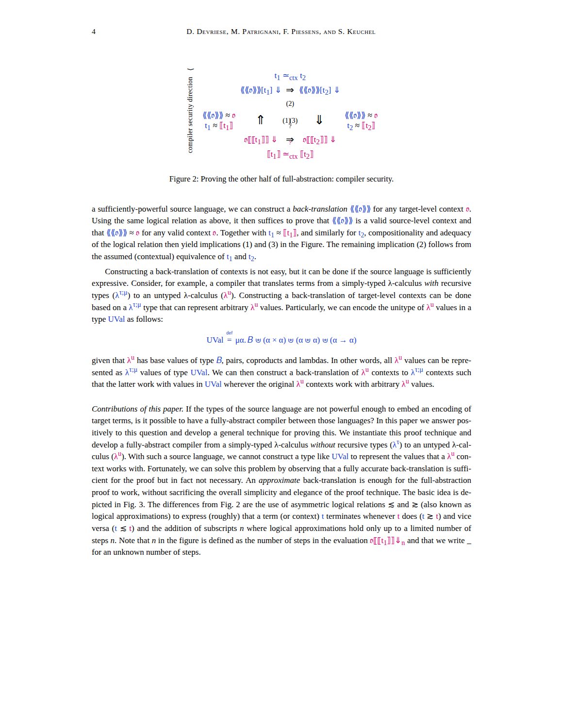4 D. Devriese, M. Patrignani, F. Piessens, and S. Keuchel
compiler security direction ⟩
t1 ≃ctx t2
row 2: ⟨⟨C⟩⟩[t1]⇓ ⇒ ⟨⟨C⟩⟩[t2]⇓
⟪⟪𝔬⟫⟫[t1] ⇓
⇒
⟪⟪𝔬⟫⟫[t2] ⇓
(2)
⟪⟪𝔬⟫⟫ ≈ 𝔬
t1 ≈ ⟦t1⟧
⇑
(1)
(3)
⇓
⟪⟪𝔬⟫⟫ ≈ 𝔬
t2 ≈ ⟦t2⟧
𝔬⟦⟦t1⟧⟧ ⇓
?⇒
𝔬⟦⟦t2⟧⟧ ⇓
⟦t1⟧ ?≃ctx ⟦t2⟧
Figure 2: Proving the other half of full-abstraction: compiler security.
a sufficiently-powerful source language, we can construct a back-translation ⟪⟪𝔬⟫⟫ for any target-level context 𝔬. Using the same logical relation as above, it then suffices to prove that ⟪⟪𝔬⟫⟫ is a valid source-level context and that ⟪⟪𝔬⟫⟫ ≈ 𝔬 for any valid context 𝔬. Together with t1 ≈ ⟦t1⟧, and similarly for t2, compositionality and adequacy of the logical relation then yield implications (1) and (3) in the Figure. The remaining implication (2) follows from the assumed (contextual) equivalence of t1 and t2.
Constructing a back-translation of contexts is not easy, but it can be done if the source language is sufficiently expressive. Consider, for example, a compiler that translates terms from a simply-typed λ-calculus with recursive types (λτ;μ) to an untyped λ-calculus (λu). Constructing a back-translation of target-level contexts can be done based on a λτ;μ type that can represent arbitrary λu values. Particularly, we can encode the unitype of λu values in a type UVal as follows:
UVal def= μα. 𝐵 ⊎ (α × α) ⊎ (α ⊎ α) ⊎ (α → α)
given that λu has base values of type 𝐵, pairs, coproducts and lambdas. In other words, all λu values can be represented as λτ;μ values of type UVal. We can then construct a back-translation of λu contexts to λτ;μ contexts such that the latter work with values in UVal wherever the original λu contexts work with arbitrary λu values.
Contributions of this paper. If the types of the source language are not powerful enough to embed an encoding of target terms, is it possible to have a fully-abstract compiler between those languages? In this paper we answer positively to this question and develop a general technique for proving this. We instantiate this proof technique and develop a fully-abstract compiler from a simply-typed λ-calculus without recursive types (λτ) to an untyped λ-calculus (λu). With such a source language, we cannot construct a type like UVal to represent the values that a λu context works with. Fortunately, we can solve this problem by observing that a fully accurate back-translation is sufficient for the proof but in fact not necessary. An approximate back-translation is enough for the full-abstraction proof to work, without sacrificing the overall simplicity and elegance of the proof technique. The basic idea is depicted in Fig. 3. The differences from Fig. 2 are the use of asymmetric logical relations ≲ and ≳ (also known as logical approximations) to express (roughly) that a term (or context) t terminates whenever t does (t ≳ t) and vice versa (t ≲ t) and the addition of subscripts n where logical approximations hold only up to a limited number of steps n. Note that n in the figure is defined as the number of steps in the evaluation 𝔬⟦⟦t1⟧⟧⇓n and that we write _ for an unknown number of steps.